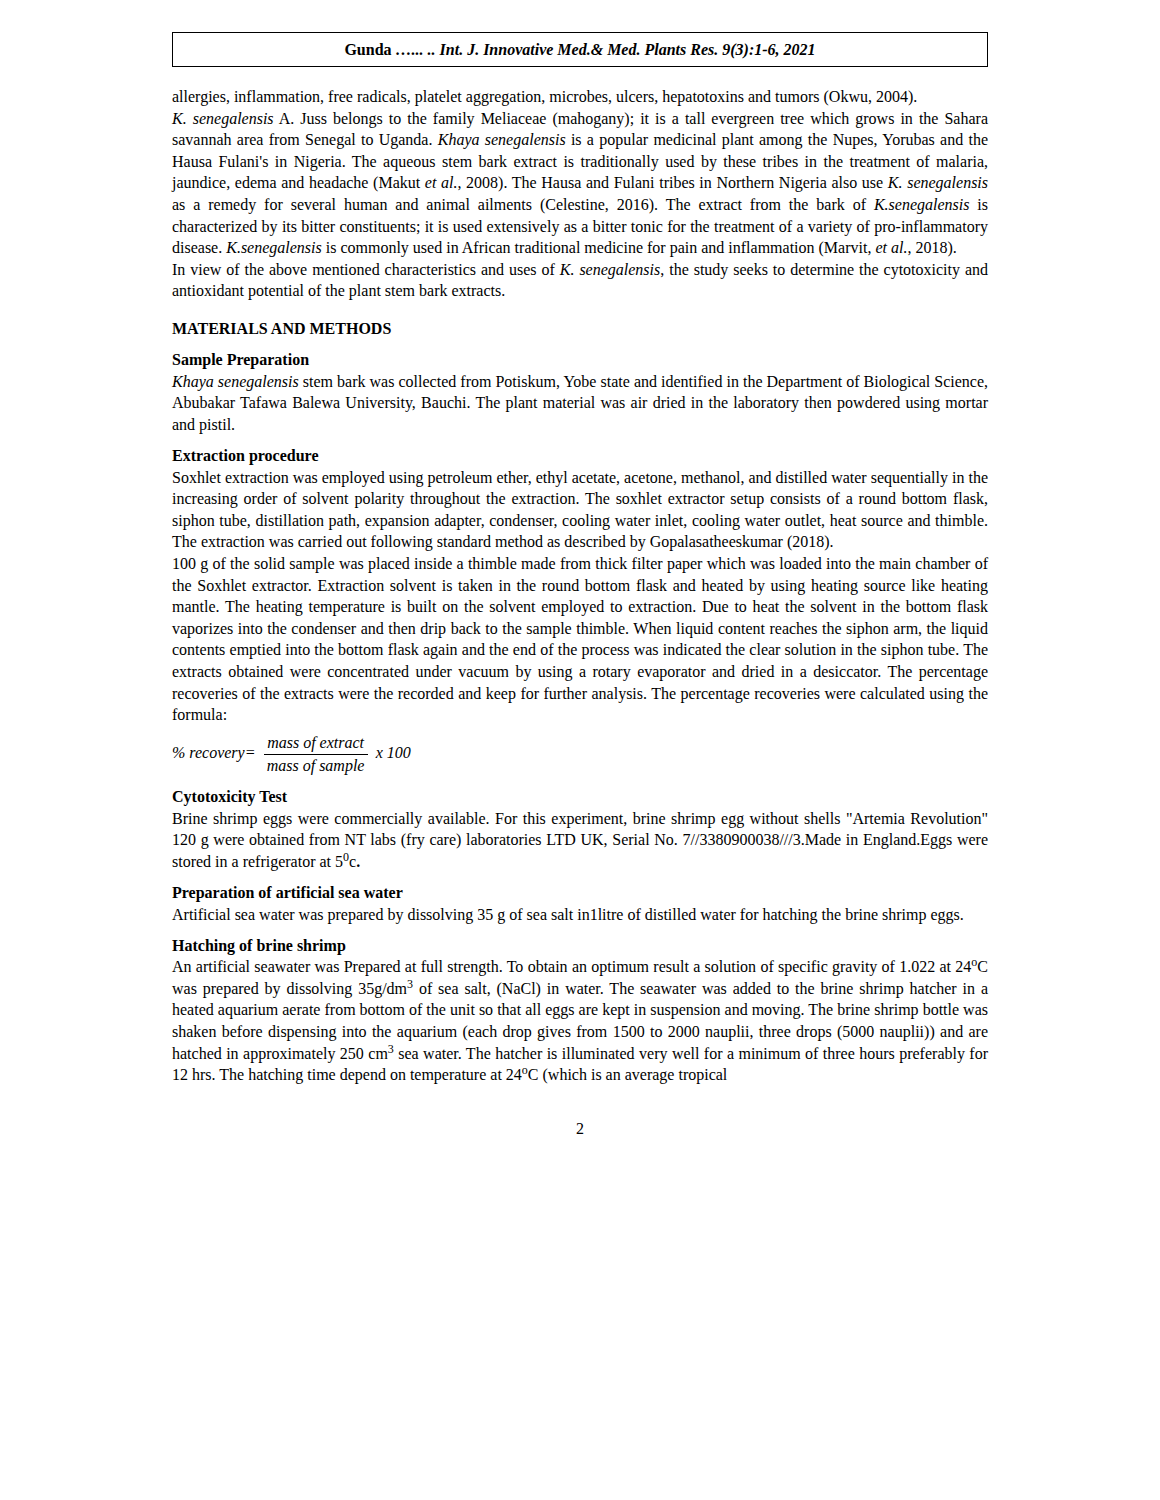Gunda …... .. Int. J. Innovative Med.& Med. Plants Res. 9(3):1-6, 2021
allergies, inflammation, free radicals, platelet aggregation, microbes, ulcers, hepatotoxins and tumors (Okwu, 2004).
K. senegalensis A. Juss belongs to the family Meliaceae (mahogany); it is a tall evergreen tree which grows in the Sahara savannah area from Senegal to Uganda. Khaya senegalensis is a popular medicinal plant among the Nupes, Yorubas and the Hausa Fulani's in Nigeria. The aqueous stem bark extract is traditionally used by these tribes in the treatment of malaria, jaundice, edema and headache (Makut et al., 2008). The Hausa and Fulani tribes in Northern Nigeria also use K. senegalensis as a remedy for several human and animal ailments (Celestine, 2016). The extract from the bark of K.senegalensis is characterized by its bitter constituents; it is used extensively as a bitter tonic for the treatment of a variety of pro-inflammatory disease. K.senegalensis is commonly used in African traditional medicine for pain and inflammation (Marvit, et al., 2018).
In view of the above mentioned characteristics and uses of K. senegalensis, the study seeks to determine the cytotoxicity and antioxidant potential of the plant stem bark extracts.
Materials and Methods
Sample Preparation
Khaya senegalensis stem bark was collected from Potiskum, Yobe state and identified in the Department of Biological Science, Abubakar Tafawa Balewa University, Bauchi. The plant material was air dried in the laboratory then powdered using mortar and pistil.
Extraction procedure
Soxhlet extraction was employed using petroleum ether, ethyl acetate, acetone, methanol, and distilled water sequentially in the increasing order of solvent polarity throughout the extraction. The soxhlet extractor setup consists of a round bottom flask, siphon tube, distillation path, expansion adapter, condenser, cooling water inlet, cooling water outlet, heat source and thimble. The extraction was carried out following standard method as described by Gopalasatheeskumar (2018).
100 g of the solid sample was placed inside a thimble made from thick filter paper which was loaded into the main chamber of the Soxhlet extractor. Extraction solvent is taken in the round bottom flask and heated by using heating source like heating mantle. The heating temperature is built on the solvent employed to extraction. Due to heat the solvent in the bottom flask vaporizes into the condenser and then drip back to the sample thimble. When liquid content reaches the siphon arm, the liquid contents emptied into the bottom flask again and the end of the process was indicated the clear solution in the siphon tube. The extracts obtained were concentrated under vacuum by using a rotary evaporator and dried in a desiccator. The percentage recoveries of the extracts were the recorded and keep for further analysis. The percentage recoveries were calculated using the formula:
% recovery= mass of extract mass of sample x 100
Cytotoxicity Test
Brine shrimp eggs were commercially available. For this experiment, brine shrimp egg without shells "Artemia Revolution" 120 g were obtained from NT labs (fry care) laboratories LTD UK, Serial No. 7//3380900038///3.Made in England.Eggs were stored in a refrigerator at 50c.
Preparation of artificial sea water
Artificial sea water was prepared by dissolving 35 g of sea salt in1litre of distilled water for hatching the brine shrimp eggs.
Hatching of brine shrimp
An artificial seawater was Prepared at full strength. To obtain an optimum result a solution of specific gravity of 1.022 at 24oC was prepared by dissolving 35g/dm3 of sea salt, (NaCl) in water. The seawater was added to the brine shrimp hatcher in a heated aquarium aerate from bottom of the unit so that all eggs are kept in suspension and moving. The brine shrimp bottle was shaken before dispensing into the aquarium (each drop gives from 1500 to 2000 nauplii, three drops (5000 nauplii)) and are hatched in approximately 250 cm3 sea water. The hatcher is illuminated very well for a minimum of three hours preferably for 12 hrs. The hatching time depend on temperature at 24oC (which is an average tropical
2